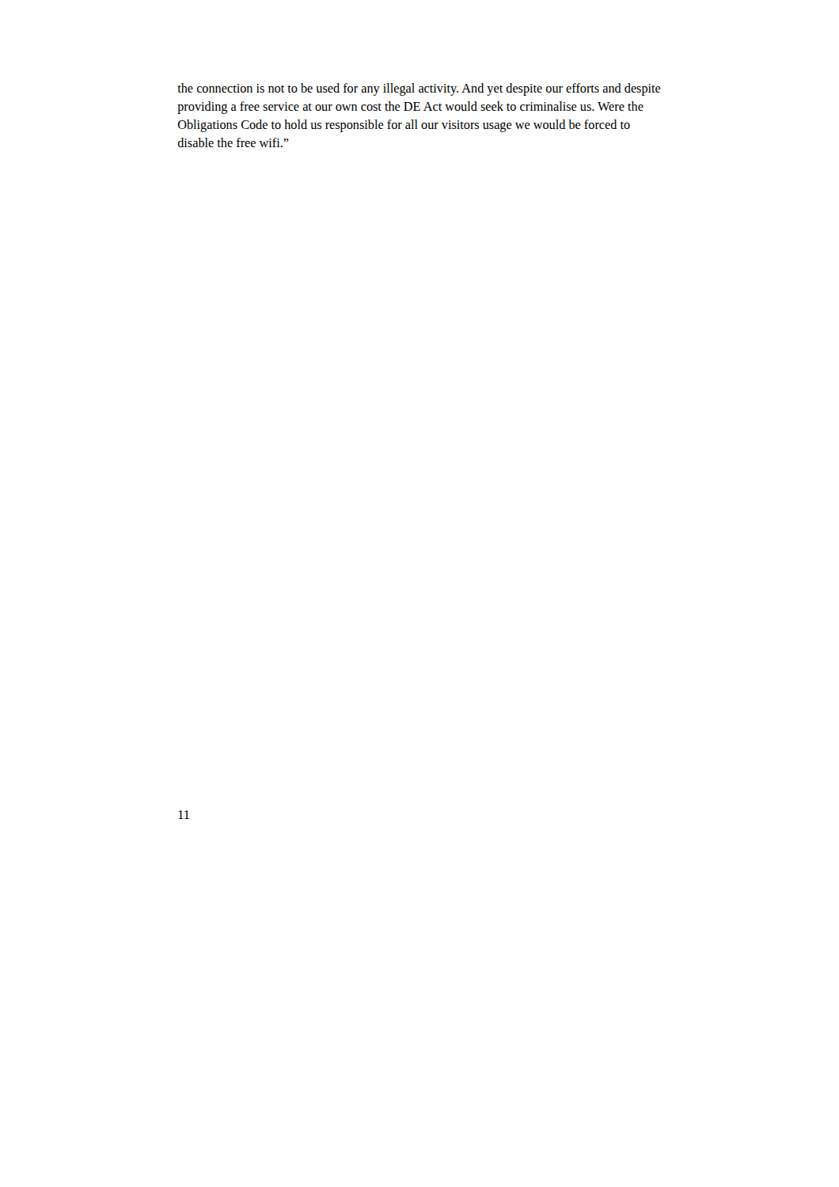the connection is not to be used for any illegal activity. And yet despite our efforts and despite providing a free service at our own cost the DE Act would seek to criminalise us. Were the Obligations Code to hold us responsible for all our visitors usage we would be forced to disable the free wifi.”
11